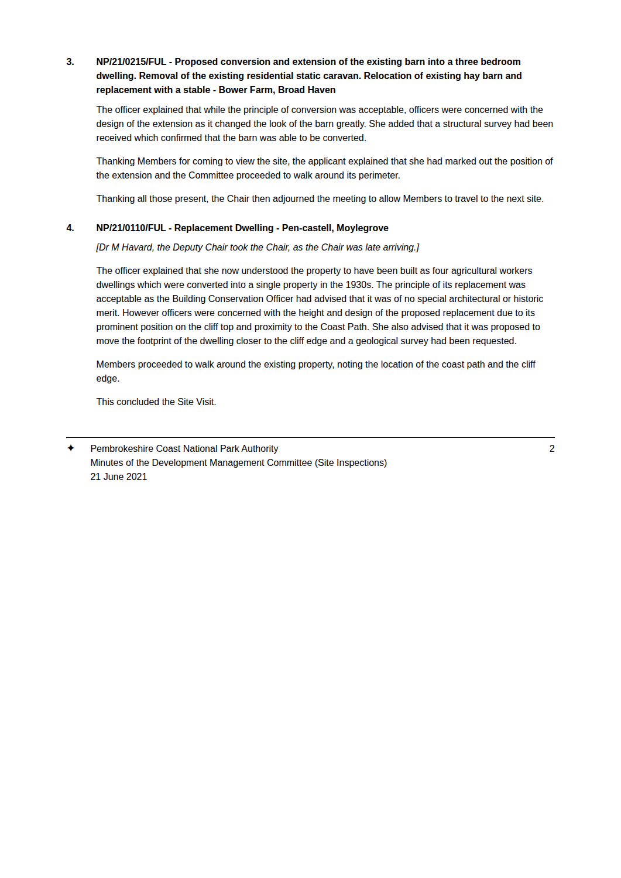3.
NP/21/0215/FUL - Proposed conversion and extension of the existing barn into a three bedroom dwelling. Removal of the existing residential static caravan. Relocation of existing hay barn and replacement with a stable - Bower Farm, Broad Haven
The officer explained that while the principle of conversion was acceptable, officers were concerned with the design of the extension as it changed the look of the barn greatly. She added that a structural survey had been received which confirmed that the barn was able to be converted.
Thanking Members for coming to view the site, the applicant explained that she had marked out the position of the extension and the Committee proceeded to walk around its perimeter.
Thanking all those present, the Chair then adjourned the meeting to allow Members to travel to the next site.
4.
NP/21/0110/FUL - Replacement Dwelling - Pen-castell, Moylegrove
[Dr M Havard, the Deputy Chair took the Chair, as the Chair was late arriving.]
The officer explained that she now understood the property to have been built as four agricultural workers dwellings which were converted into a single property in the 1930s. The principle of its replacement was acceptable as the Building Conservation Officer had advised that it was of no special architectural or historic merit. However officers were concerned with the height and design of the proposed replacement due to its prominent position on the cliff top and proximity to the Coast Path. She also advised that it was proposed to move the footprint of the dwelling closer to the cliff edge and a geological survey had been requested.
Members proceeded to walk around the existing property, noting the location of the coast path and the cliff edge.
This concluded the Site Visit.
✦
Pembrokeshire Coast National Park Authority
Minutes of the Development Management Committee (Site Inspections)
21 June 2021
2